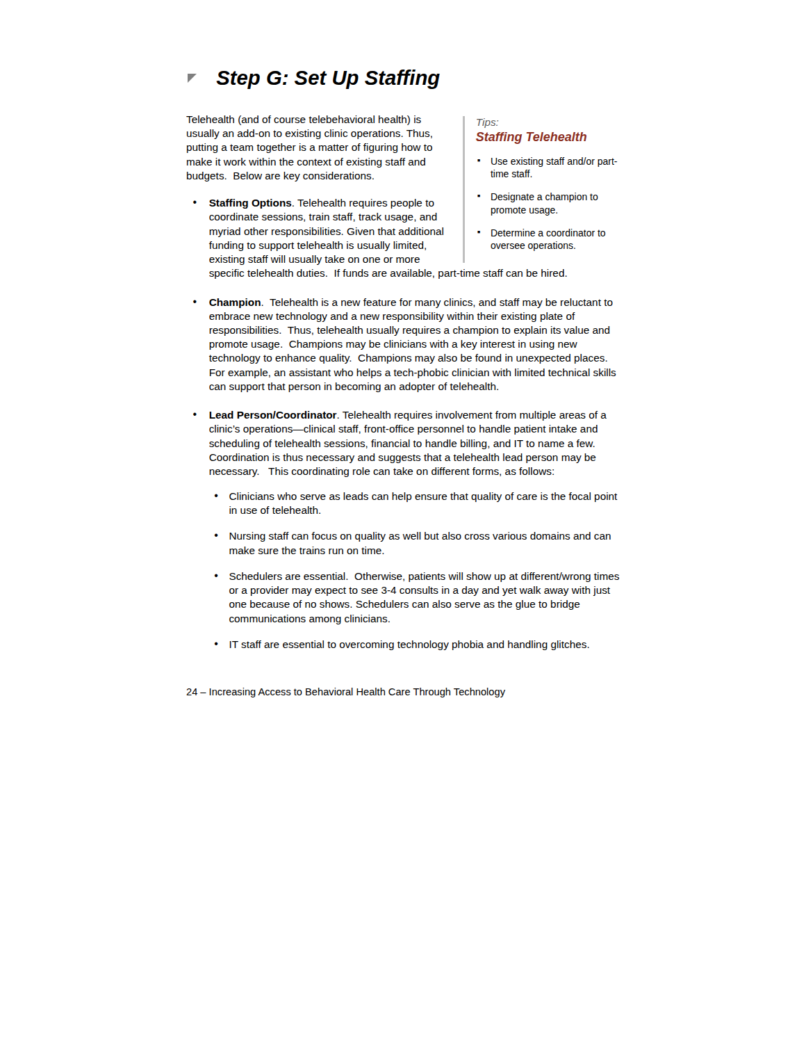Step G: Set Up Staffing
Tips:
Staffing Telehealth
Use existing staff and/or part-time staff.
Designate a champion to promote usage.
Determine a coordinator to oversee operations.
Telehealth (and of course telebehavioral health) is usually an add-on to existing clinic operations. Thus, putting a team together is a matter of figuring how to make it work within the context of existing staff and budgets. Below are key considerations.
Staffing Options. Telehealth requires people to coordinate sessions, train staff, track usage, and myriad other responsibilities. Given that additional funding to support telehealth is usually limited, existing staff will usually take on one or more specific telehealth duties. If funds are available, part-time staff can be hired.
Champion. Telehealth is a new feature for many clinics, and staff may be reluctant to embrace new technology and a new responsibility within their existing plate of responsibilities. Thus, telehealth usually requires a champion to explain its value and promote usage. Champions may be clinicians with a key interest in using new technology to enhance quality. Champions may also be found in unexpected places. For example, an assistant who helps a tech-phobic clinician with limited technical skills can support that person in becoming an adopter of telehealth.
Lead Person/Coordinator. Telehealth requires involvement from multiple areas of a clinic’s operations—clinical staff, front-office personnel to handle patient intake and scheduling of telehealth sessions, financial to handle billing, and IT to name a few. Coordination is thus necessary and suggests that a telehealth lead person may be necessary. This coordinating role can take on different forms, as follows:
Clinicians who serve as leads can help ensure that quality of care is the focal point in use of telehealth.
Nursing staff can focus on quality as well but also cross various domains and can make sure the trains run on time.
Schedulers are essential. Otherwise, patients will show up at different/wrong times or a provider may expect to see 3-4 consults in a day and yet walk away with just one because of no shows. Schedulers can also serve as the glue to bridge communications among clinicians.
IT staff are essential to overcoming technology phobia and handling glitches.
24 – Increasing Access to Behavioral Health Care Through Technology